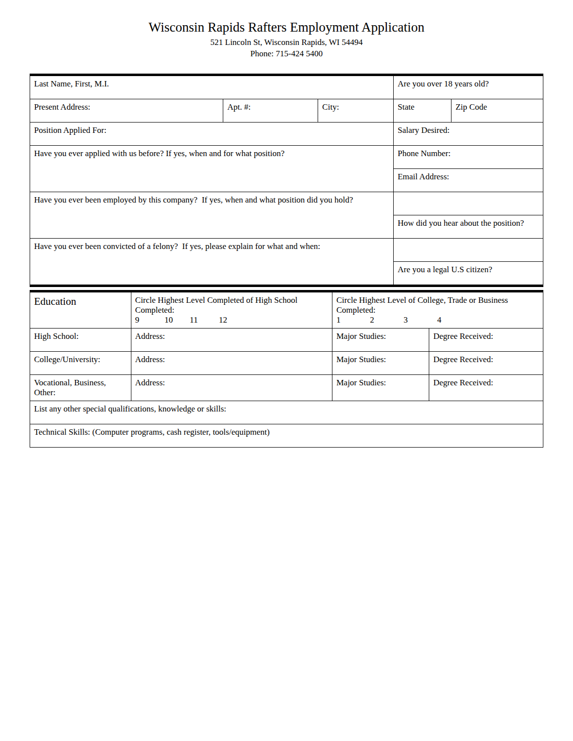Wisconsin Rapids Rafters Employment Application
521 Lincoln St, Wisconsin Rapids, WI 54494
Phone: 715-424 5400
| Last Name, First, M.I. | Are you over 18 years old? |
| Present Address: | Apt. #: | City: | State | Zip Code |
| Position Applied For: | Salary Desired: |
| Have you ever applied with us before? If yes, when and for what position? | Phone Number: |
| Email Address: |
| Have you ever been employed by this company? If yes, when and what position did you hold? | |
| How did you hear about the position? |
| Have you ever been convicted of a felony? If yes, please explain for what and when: | |
| Are you a legal U.S citizen? |
| Education | Circle Highest Level Completed of High School Completed: 9 10 11 12 | Circle Highest Level of College, Trade or Business Completed: 1 2 3 4 |
| High School: | Address: | Major Studies: | Degree Received: |
| College/University: | Address: | Major Studies: | Degree Received: |
| Vocational, Business, Other: | Address: | Major Studies: | Degree Received: |
| List any other special qualifications, knowledge or skills: |
| Technical Skills: (Computer programs, cash register, tools/equipment) |